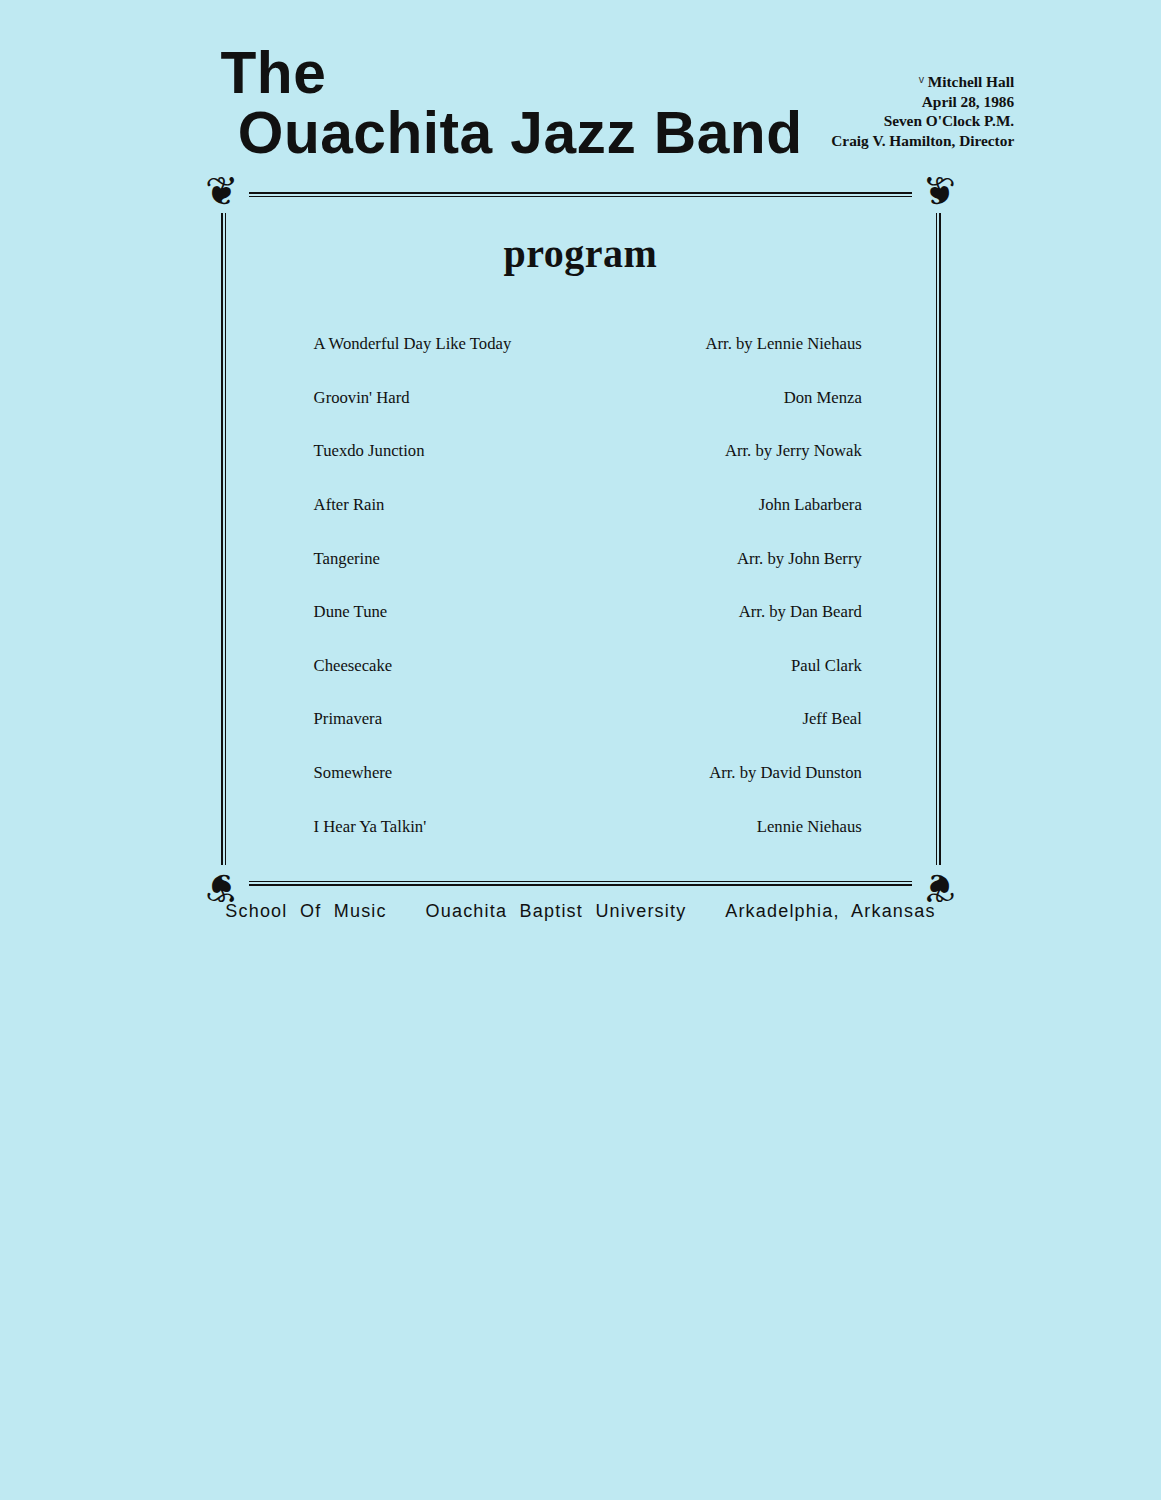TheOuachita Jazz Band
v Mitchell Hall
April 28, 1986
Seven O'Clock P.M.
Craig V. Hamilton, Director
❦ ❦ ❦ ❦
program
| A Wonderful Day Like Today | Arr. by Lennie Niehaus |
| Groovin' Hard | Don Menza |
| Tuexdo Junction | Arr. by Jerry Nowak |
| After Rain | John Labarbera |
| Tangerine | Arr. by John Berry |
| Dune Tune | Arr. by Dan Beard |
| Cheesecake | Paul Clark |
| Primavera | Jeff Beal |
| Somewhere | Arr. by David Dunston |
| I Hear Ya Talkin' | Lennie Niehaus |
School Of Music Ouachita Baptist University Arkadelphia, Arkansas